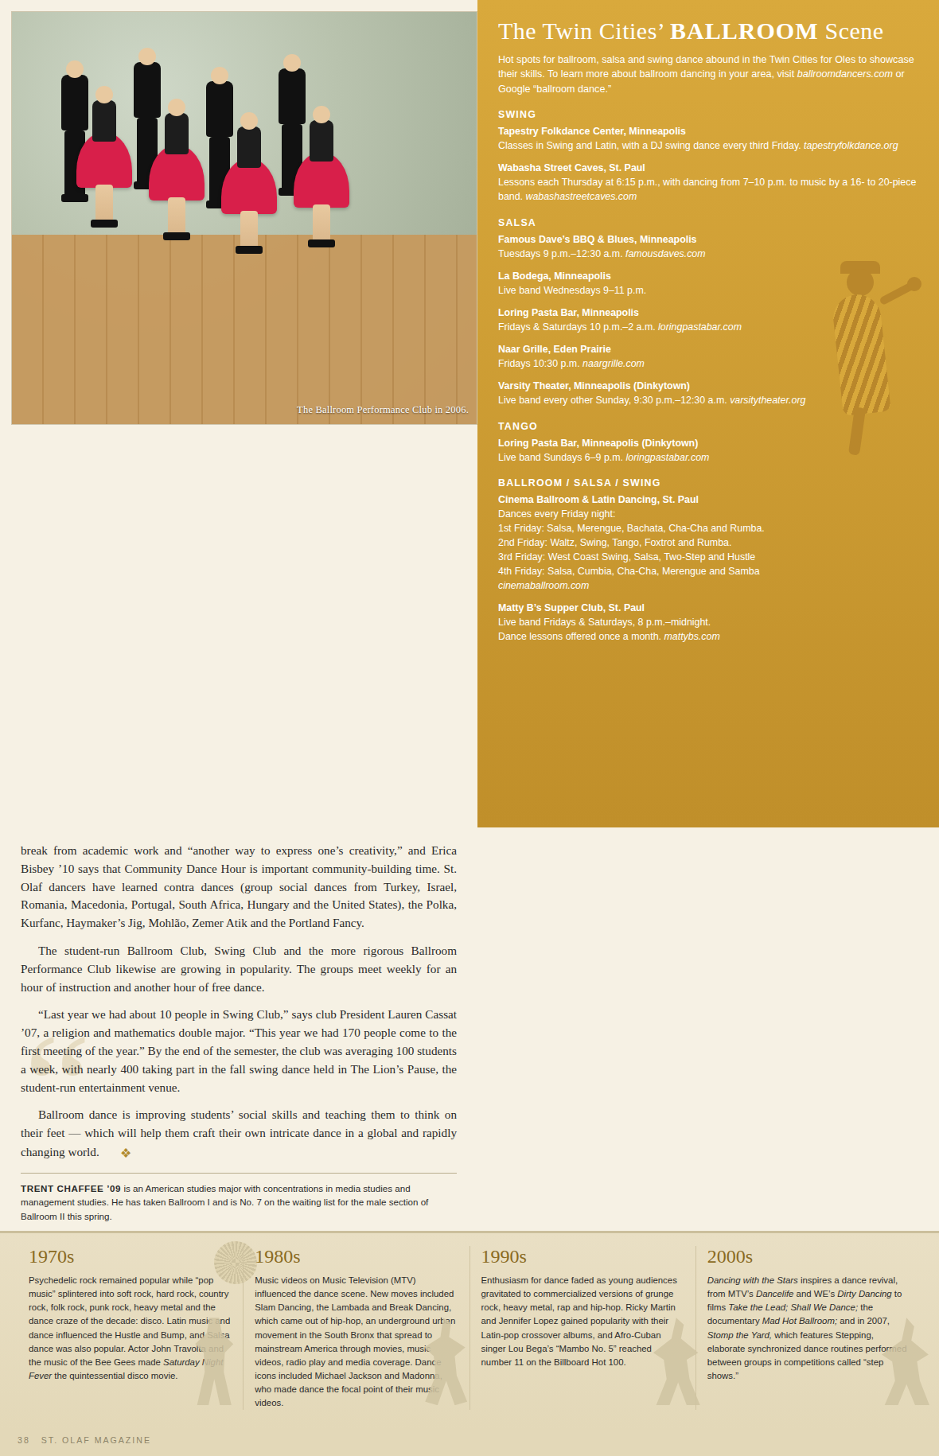The Ballroom Performance Club in 2006.
The Twin Cities’ BALLROOM Scene
Hot spots for ballroom, salsa and swing dance abound in the Twin Cities for Oles to showcase their skills. To learn more about ballroom dancing in your area, visit ballroomdancers.com or Google “ballroom dance.”
SWING
Tapestry Folkdance Center, Minneapolis
Classes in Swing and Latin, with a DJ swing dance every third Friday. tapestryfolkdance.org
Wabasha Street Caves, St. Paul
Lessons each Thursday at 6:15 p.m., with dancing from 7–10 p.m. to music by a 16- to 20-piece band. wabashastreetcaves.com
SALSA
Famous Dave’s BBQ & Blues, Minneapolis
Tuesdays 9 p.m.–12:30 a.m. famousdaves.com
La Bodega, Minneapolis
Live band Wednesdays 9–11 p.m.
Loring Pasta Bar, Minneapolis
Fridays & Saturdays 10 p.m.–2 a.m. loringpastabar.com
Naar Grille, Eden Prairie
Fridays 10:30 p.m. naargrille.com
Varsity Theater, Minneapolis (Dinkytown)
Live band every other Sunday, 9:30 p.m.–12:30 a.m. varsitytheater.org
TANGO
Loring Pasta Bar, Minneapolis (Dinkytown)
Live band Sundays 6–9 p.m. loringpastabar.com
BALLROOM / SALSA / SWING
Cinema Ballroom & Latin Dancing, St. Paul
Dances every Friday night:
1st Friday: Salsa, Merengue, Bachata, Cha-Cha and Rumba.
2nd Friday: Waltz, Swing, Tango, Foxtrot and Rumba.
3rd Friday: West Coast Swing, Salsa, Two-Step and Hustle
4th Friday: Salsa, Cumbia, Cha-Cha, Merengue and Samba
cinemaballroom.com
Matty B’s Supper Club, St. Paul
Live band Fridays & Saturdays, 8 p.m.–midnight.
Dance lessons offered once a month. mattybs.com
“
break from academic work and “another way to express one’s creativity,” and Erica Bisbey ’10 says that Community Dance Hour is important community-building time. St. Olaf dancers have learned contra dances (group social dances from Turkey, Israel, Romania, Macedonia, Portugal, South Africa, Hungary and the United States), the Polka, Kurfanc, Haymaker’s Jig, Mohlão, Zemer Atik and the Portland Fancy.
The student-run Ballroom Club, Swing Club and the more rigorous Ballroom Performance Club likewise are growing in popularity. The groups meet weekly for an hour of instruction and another hour of free dance.
“Last year we had about 10 people in Swing Club,” says club President Lauren Cassat ’07, a religion and mathematics double major. “This year we had 170 people come to the first meeting of the year.” By the end of the semester, the club was averaging 100 students a week, with nearly 400 taking part in the fall swing dance held in The Lion’s Pause, the student-run entertainment venue.
Ballroom dance is improving students’ social skills and teaching them to think on their feet — which will help them craft their own intricate dance in a global and rapidly changing world. ❖
TRENT CHAFFEE ’09 is an American studies major with concentrations in media studies and management studies. He has taken Ballroom I and is No. 7 on the waiting list for the male section of Ballroom II this spring.
1970s
Psychedelic rock remained popular while “pop music” splintered into soft rock, hard rock, country rock, folk rock, punk rock, heavy metal and the dance craze of the decade: disco. Latin music and dance influenced the Hustle and Bump, and Salsa dance was also popular. Actor John Travolta and the music of the Bee Gees made Saturday Night Fever the quintessential disco movie.
1980s
Music videos on Music Television (MTV) influenced the dance scene. New moves included Slam Dancing, the Lambada and Break Dancing, which came out of hip-hop, an underground urban movement in the South Bronx that spread to mainstream America through movies, music videos, radio play and media coverage. Dance icons included Michael Jackson and Madonna, who made dance the focal point of their music videos.
1990s
Enthusiasm for dance faded as young audiences gravitated to commercialized versions of grunge rock, heavy metal, rap and hip-hop. Ricky Martin and Jennifer Lopez gained popularity with their Latin-pop crossover albums, and Afro-Cuban singer Lou Bega’s “Mambo No. 5” reached number 11 on the Billboard Hot 100.
2000s
Dancing with the Stars inspires a dance revival, from MTV’s Dancelife and WE’s Dirty Dancing to films Take the Lead; Shall We Dance; the documentary Mad Hot Ballroom; and in 2007, Stomp the Yard, which features Stepping, elaborate synchronized dance routines performed between groups in competitions called “step shows.”
38 ST. OLAF MAGAZINE